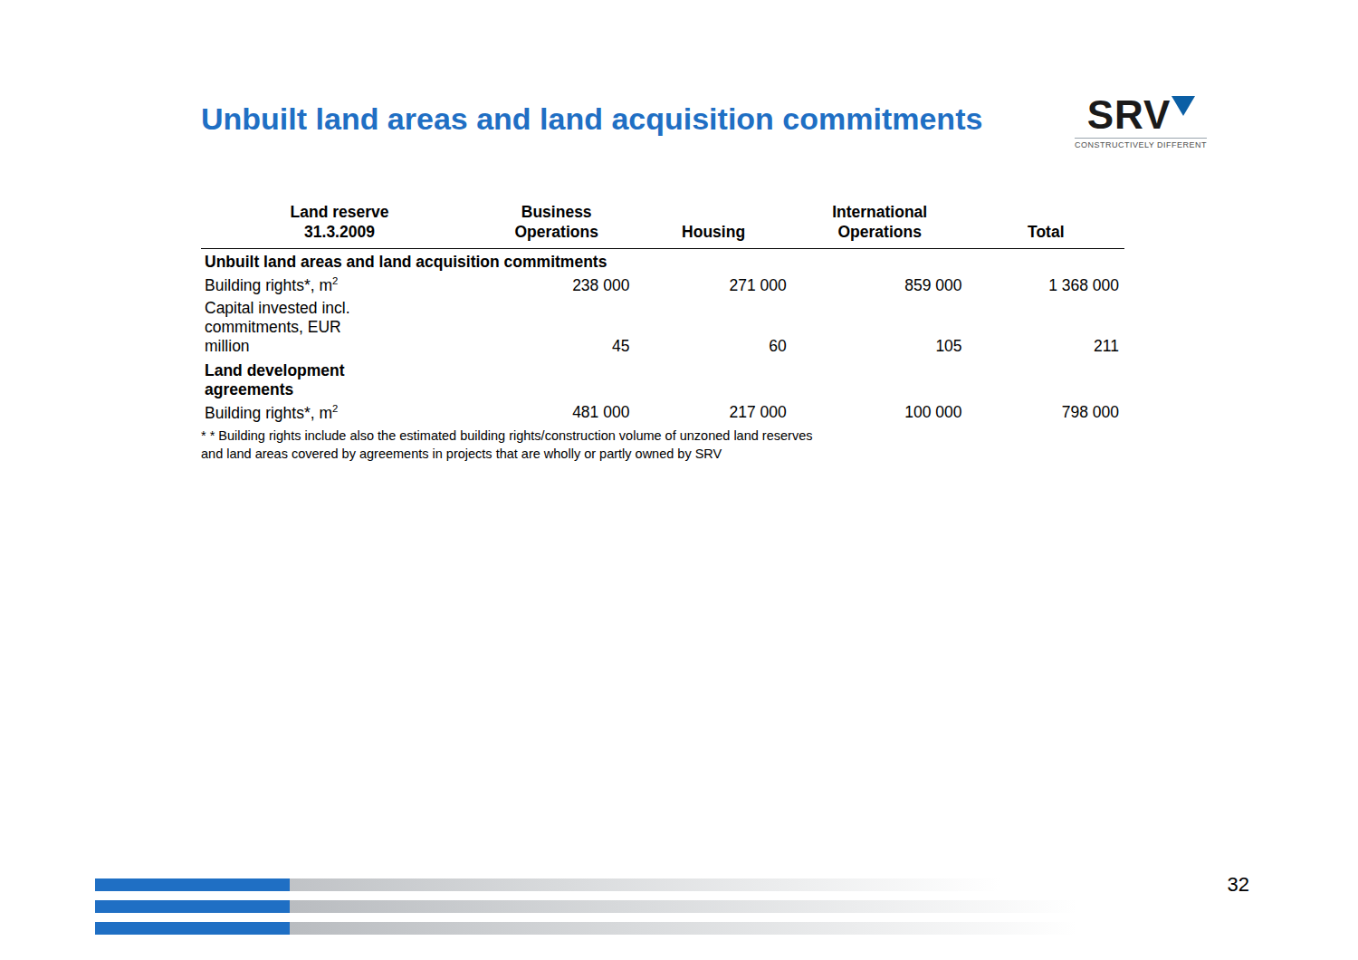SRV
CONSTRUCTIVELY DIFFERENT
Unbuilt land areas and land acquisition commitments
| Land reserve 31.3.2009 | Business Operations | Housing | International Operations | Total |
| --- | --- | --- | --- | --- |
| Unbuilt land areas and land acquisition commitments |
| Building rights*, m 2 | 238 000 | 271 000 | 859 000 | 1 368 000 |
| Capital invested incl. commitments, EUR million | 45 | 60 | 105 | 211 |
| Land development agreements |
| Building rights*, m 2 | 481 000 | 217 000 | 100 000 | 798 000 |
* * Building rights include also the estimated building rights/construction volume of unzoned land reserves
and land areas covered by agreements in projects that are wholly or partly owned by SRV
32